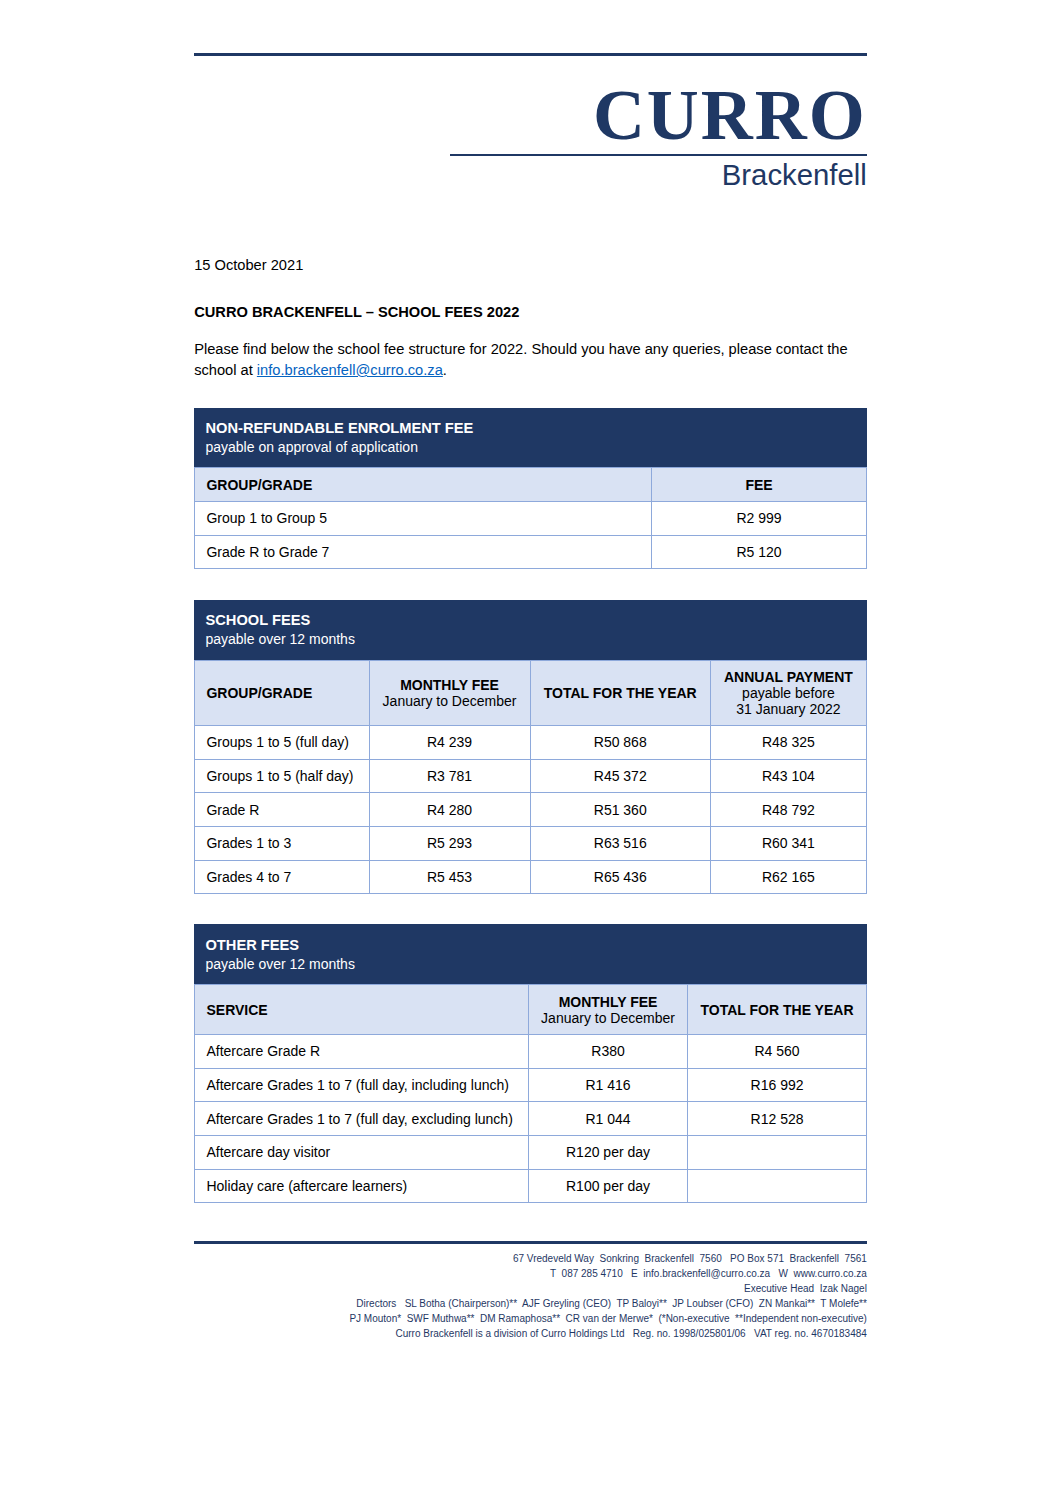CURRO
Brackenfell
15 October 2021
CURRO BRACKENFELL – SCHOOL FEES 2022
Please find below the school fee structure for 2022. Should you have any queries, please contact the school at info.brackenfell@curro.co.za.
NON-REFUNDABLE ENROLMENT FEE payable on approval of application
| GROUP/GRADE | FEE |
| --- | --- |
| Group 1 to Group 5 | R2 999 |
| Grade R to Grade 7 | R5 120 |
SCHOOL FEES payable over 12 months
| GROUP/GRADE | MONTHLY FEE January to December | TOTAL FOR THE YEAR | ANNUAL PAYMENT payable before 31 January 2022 |
| --- | --- | --- | --- |
| Groups 1 to 5 (full day) | R4 239 | R50 868 | R48 325 |
| Groups 1 to 5 (half day) | R3 781 | R45 372 | R43 104 |
| Grade R | R4 280 | R51 360 | R48 792 |
| Grades 1 to 3 | R5 293 | R63 516 | R60 341 |
| Grades 4 to 7 | R5 453 | R65 436 | R62 165 |
OTHER FEES payable over 12 months
| SERVICE | MONTHLY FEE January to December | TOTAL FOR THE YEAR |
| --- | --- | --- |
| Aftercare Grade R | R380 | R4 560 |
| Aftercare Grades 1 to 7 (full day, including lunch) | R1 416 | R16 992 |
| Aftercare Grades 1 to 7 (full day, excluding lunch) | R1 044 | R12 528 |
| Aftercare day visitor | R120 per day | |
| Holiday care (aftercare learners) | R100 per day | |
67 Vredeveld Way Sonkring Brackenfell 7560 PO Box 571 Brackenfell 7561
T 087 285 4710 E info.brackenfell@curro.co.za W www.curro.co.za
Executive Head Izak Nagel
Directors SL Botha (Chairperson)** AJF Greyling (CEO) TP Baloyi** JP Loubser (CFO) ZN Mankai** T Molefe**
PJ Mouton* SWF Muthwa** DM Ramaphosa** CR van der Merwe* (*Non-executive **Independent non-executive)
Curro Brackenfell is a division of Curro Holdings Ltd Reg. no. 1998/025801/06 VAT reg. no. 4670183484